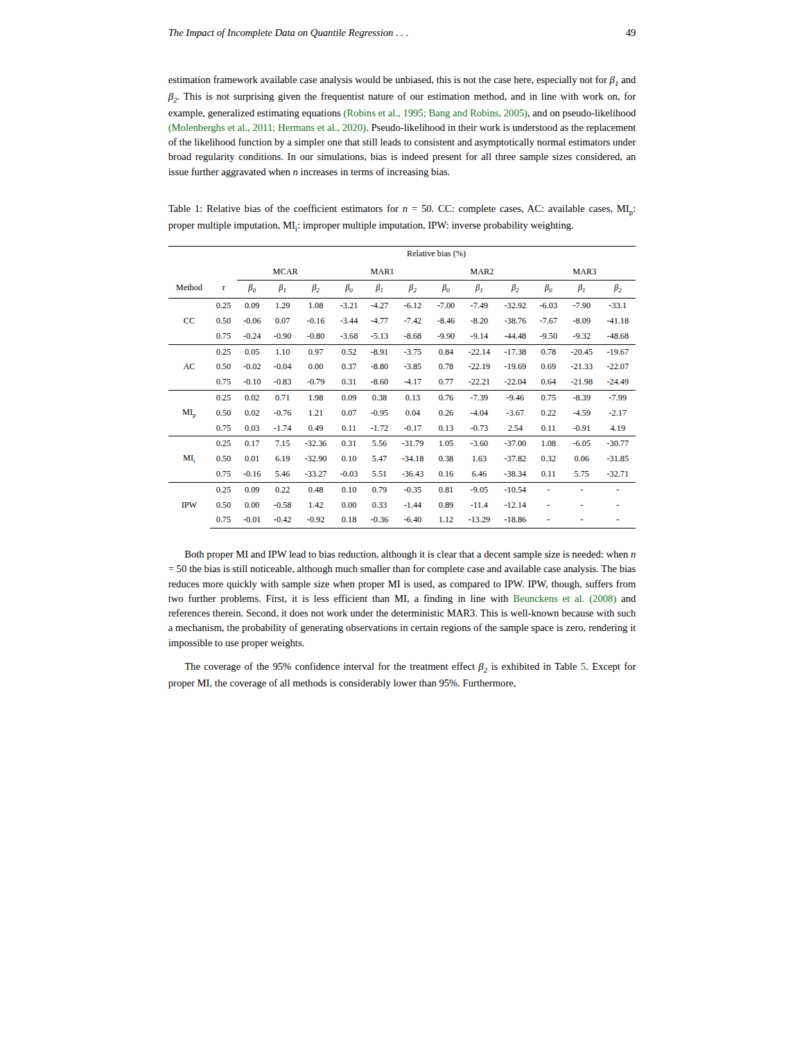The Impact of Incomplete Data on Quantile Regression . . . 49
estimation framework available case analysis would be unbiased, this is not the case here, especially not for β1 and β2. This is not surprising given the frequentist nature of our estimation method, and in line with work on, for example, generalized estimating equations (Robins et al., 1995; Bang and Robins, 2005), and on pseudo-likelihood (Molenberghs et al., 2011; Hermans et al., 2020). Pseudo-likelihood in their work is understood as the replacement of the likelihood function by a simpler one that still leads to consistent and asymptotically normal estimators under broad regularity conditions. In our simulations, bias is indeed present for all three sample sizes considered, an issue further aggravated when n increases in terms of increasing bias.
Table 1: Relative bias of the coefficient estimators for n = 50. CC: complete cases, AC: available cases, MIp: proper multiple imputation, MIi: improper multiple imputation, IPW: inverse probability weighting.
| | Relative bias (%) |
| --- | --- |
| | MCAR | MAR1 | MAR2 | MAR3 |
| Method | τ | β 0 | β 1 | β 2 | β 0 | β 1 | β 2 | β 0 | β 1 | β 2 | β 0 | β 1 | β 2 |
| CC | 0.25 | 0.09 | 1.29 | 1.08 | -3.21 | -4.27 | -6.12 | -7.00 | -7.49 | -32.92 | -6.03 | -7.90 | -33.1 |
| 0.50 | -0.06 | 0.07 | -0.16 | -3.44 | -4.77 | -7.42 | -8.46 | -8.20 | -38.76 | -7.67 | -8.09 | -41.18 |
| 0.75 | -0.24 | -0.90 | -0.80 | -3.68 | -5.13 | -8.68 | -9.90 | -9.14 | -44.48 | -9.50 | -9.32 | -48.68 |
| AC | 0.25 | 0.05 | 1.10 | 0.97 | 0.52 | -8.91 | -3.75 | 0.84 | -22.14 | -17.38 | 0.78 | -20.45 | -19.67 |
| 0.50 | -0.02 | -0.04 | 0.00 | 0.37 | -8.80 | -3.85 | 0.78 | -22.19 | -19.69 | 0.69 | -21.33 | -22.07 |
| 0.75 | -0.10 | -0.83 | -0.79 | 0.31 | -8.60 | -4.17 | 0.77 | -22.21 | -22.04 | 0.64 | -21.98 | -24.49 |
| MI p | 0.25 | 0.02 | 0.71 | 1.98 | 0.09 | 0.38 | 0.13 | 0.76 | -7.39 | -9.46 | 0.75 | -8.39 | -7.99 |
| 0.50 | 0.02 | -0.76 | 1.21 | 0.07 | -0.95 | 0.04 | 0.26 | -4.04 | -3.67 | 0.22 | -4.59 | -2.17 |
| 0.75 | 0.03 | -1.74 | 0.49 | 0.11 | -1.72 | -0.17 | 0.13 | -0.73 | 2.54 | 0.11 | -0.91 | 4.19 |
| MI i | 0.25 | 0.17 | 7.15 | -32.36 | 0.31 | 5.56 | -31.79 | 1.05 | -3.60 | -37.00 | 1.08 | -6.05 | -30.77 |
| 0.50 | 0.01 | 6.19 | -32.90 | 0.10 | 5.47 | -34.18 | 0.38 | 1.63 | -37.82 | 0.32 | 0.06 | -31.85 |
| 0.75 | -0.16 | 5.46 | -33.27 | -0.03 | 5.51 | -36.43 | 0.16 | 6.46 | -38.34 | 0.11 | 5.75 | -32.71 |
| IPW | 0.25 | 0.09 | 0.22 | 0.48 | 0.10 | 0.79 | -0.35 | 0.81 | -9.05 | -10.54 | - | - | - |
| 0.50 | 0.00 | -0.58 | 1.42 | 0.00 | 0.33 | -1.44 | 0.89 | -11.4 | -12.14 | - | - | - |
| 0.75 | -0.01 | -0.42 | -0.92 | 0.18 | -0.36 | -6.40 | 1.12 | -13.29 | -18.86 | - | - | - |
Both proper MI and IPW lead to bias reduction, although it is clear that a decent sample size is needed: when n = 50 the bias is still noticeable, although much smaller than for complete case and available case analysis. The bias reduces more quickly with sample size when proper MI is used, as compared to IPW. IPW, though, suffers from two further problems. First, it is less efficient than MI, a finding in line with Beunckens et al. (2008) and references therein. Second, it does not work under the deterministic MAR3. This is well-known because with such a mechanism, the probability of generating observations in certain regions of the sample space is zero, rendering it impossible to use proper weights.
The coverage of the 95% confidence interval for the treatment effect β2 is exhibited in Table 5. Except for proper MI, the coverage of all methods is considerably lower than 95%. Furthermore,